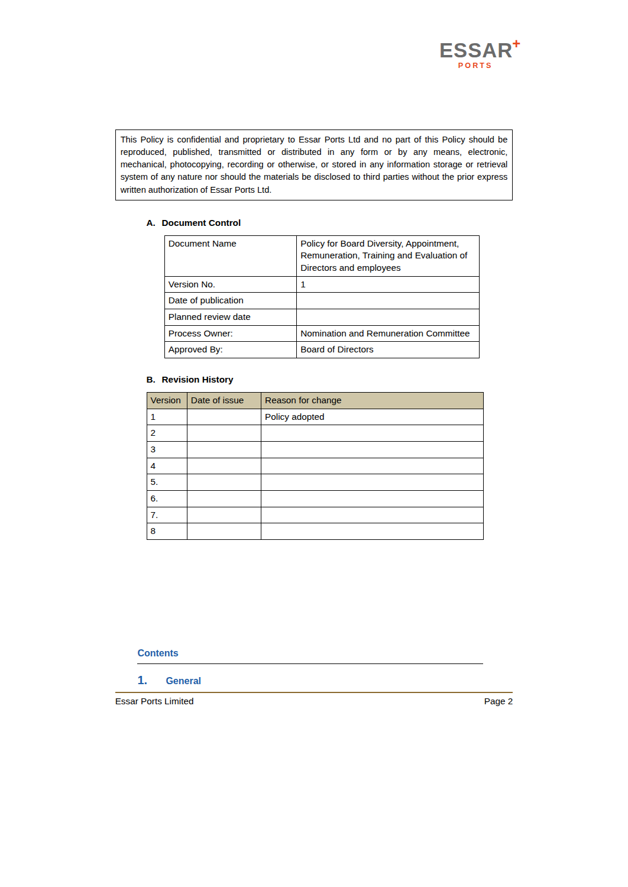ESSAR+
PORTS
This Policy is confidential and proprietary to Essar Ports Ltd and no part of this Policy should be reproduced, published, transmitted or distributed in any form or by any means, electronic, mechanical, photocopying, recording or otherwise, or stored in any information storage or retrieval system of any nature nor should the materials be disclosed to third parties without the prior express written authorization of Essar Ports Ltd.
A. Document Control
| Document Name | Policy for Board Diversity, Appointment, Remuneration, Training and Evaluation of Directors and employees |
| Version No. | 1 |
| Date of publication | |
| Planned review date | |
| Process Owner: | Nomination and Remuneration Committee |
| Approved By: | Board of Directors |
B. Revision History
| Version | Date of issue | Reason for change |
| --- | --- | --- |
| 1 | | Policy adopted |
| 2 | | |
| 3 | | |
| 4 | | |
| 5. | | |
| 6. | | |
| 7. | | |
| 8 | | |
Contents
1. General
Essar Ports Limited
Page 2